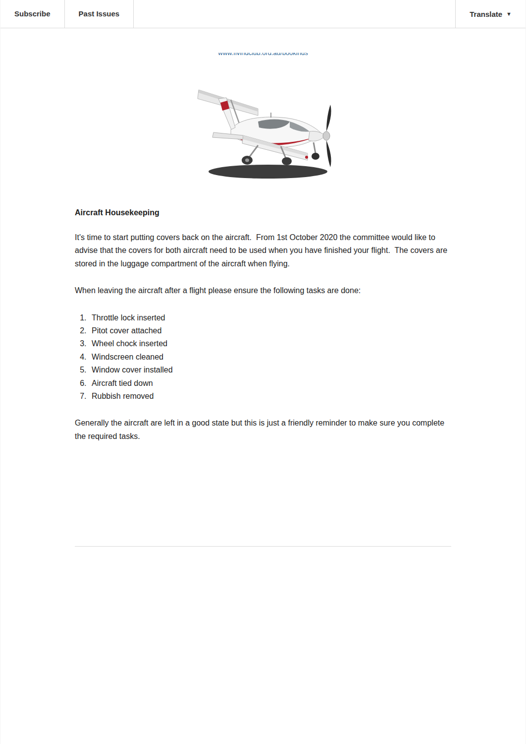Subscribe Past Issues
Translate ▼
www.flyingclub.org.au/bookings
Aircraft Housekeeping
It's time to start putting covers back on the aircraft. From 1st October 2020 the committee would like to advise that the covers for both aircraft need to be used when you have finished your flight. The covers are stored in the luggage compartment of the aircraft when flying.
When leaving the aircraft after a flight please ensure the following tasks are done:
Throttle lock inserted
Pitot cover attached
Wheel chock inserted
Windscreen cleaned
Window cover installed
Aircraft tied down
Rubbish removed
Generally the aircraft are left in a good state but this is just a friendly reminder to make sure you complete the required tasks.